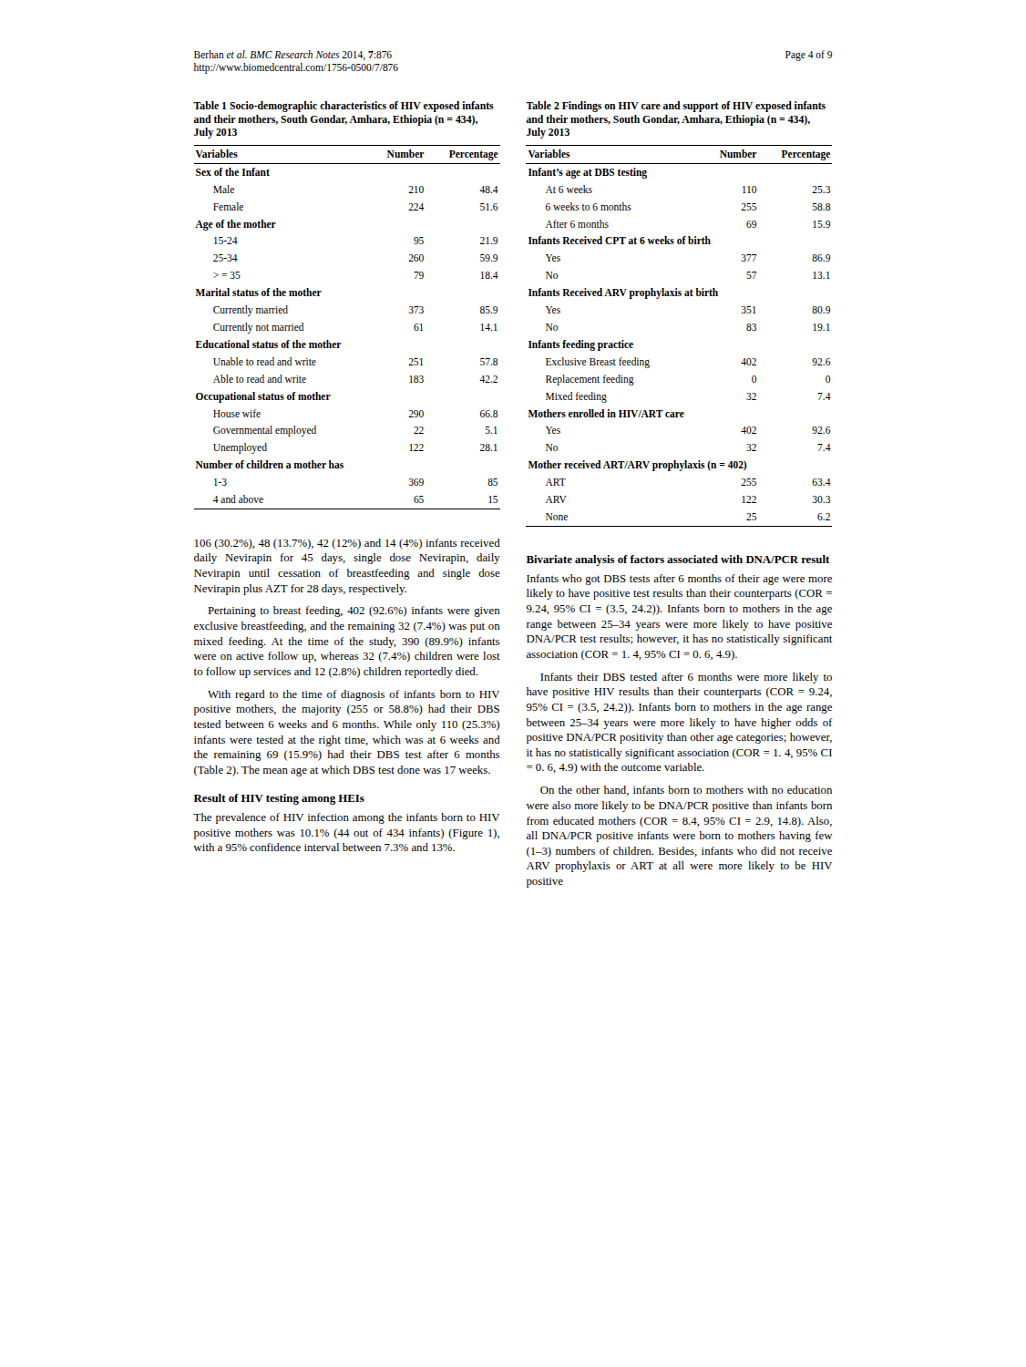Berhan et al. BMC Research Notes 2014, 7:876
http://www.biomedcentral.com/1756-0500/7/876
Page 4 of 9
Table 1 Socio-demographic characteristics of HIV exposed infants and their mothers, South Gondar, Amhara, Ethiopia (n = 434), July 2013
| Variables | Number | Percentage |
| --- | --- | --- |
| Sex of the Infant |
| Male | 210 | 48.4 |
| Female | 224 | 51.6 |
| Age of the mother |
| 15-24 | 95 | 21.9 |
| 25-34 | 260 | 59.9 |
| > = 35 | 79 | 18.4 |
| Marital status of the mother |
| Currently married | 373 | 85.9 |
| Currently not married | 61 | 14.1 |
| Educational status of the mother |
| Unable to read and write | 251 | 57.8 |
| Able to read and write | 183 | 42.2 |
| Occupational status of mother |
| House wife | 290 | 66.8 |
| Governmental employed | 22 | 5.1 |
| Unemployed | 122 | 28.1 |
| Number of children a mother has |
| 1-3 | 369 | 85 |
| 4 and above | 65 | 15 |
106 (30.2%), 48 (13.7%), 42 (12%) and 14 (4%) infants received daily Nevirapin for 45 days, single dose Nevirapin, daily Nevirapin until cessation of breastfeeding and single dose Nevirapin plus AZT for 28 days, respectively.
Pertaining to breast feeding, 402 (92.6%) infants were given exclusive breastfeeding, and the remaining 32 (7.4%) was put on mixed feeding. At the time of the study, 390 (89.9%) infants were on active follow up, whereas 32 (7.4%) children were lost to follow up services and 12 (2.8%) children reportedly died.
With regard to the time of diagnosis of infants born to HIV positive mothers, the majority (255 or 58.8%) had their DBS tested between 6 weeks and 6 months. While only 110 (25.3%) infants were tested at the right time, which was at 6 weeks and the remaining 69 (15.9%) had their DBS test after 6 months (Table 2). The mean age at which DBS test done was 17 weeks.
Result of HIV testing among HEIs
The prevalence of HIV infection among the infants born to HIV positive mothers was 10.1% (44 out of 434 infants) (Figure 1), with a 95% confidence interval between 7.3% and 13%.
Table 2 Findings on HIV care and support of HIV exposed infants and their mothers, South Gondar, Amhara, Ethiopia (n = 434), July 2013
| Variables | Number | Percentage |
| --- | --- | --- |
| Infant’s age at DBS testing |
| At 6 weeks | 110 | 25.3 |
| 6 weeks to 6 months | 255 | 58.8 |
| After 6 months | 69 | 15.9 |
| Infants Received CPT at 6 weeks of birth |
| Yes | 377 | 86.9 |
| No | 57 | 13.1 |
| Infants Received ARV prophylaxis at birth |
| Yes | 351 | 80.9 |
| No | 83 | 19.1 |
| Infants feeding practice |
| Exclusive Breast feeding | 402 | 92.6 |
| Replacement feeding | 0 | 0 |
| Mixed feeding | 32 | 7.4 |
| Mothers enrolled in HIV/ART care |
| Yes | 402 | 92.6 |
| No | 32 | 7.4 |
| Mother received ART/ARV prophylaxis (n = 402) |
| ART | 255 | 63.4 |
| ARV | 122 | 30.3 |
| None | 25 | 6.2 |
Bivariate analysis of factors associated with DNA/PCR result
Infants who got DBS tests after 6 months of their age were more likely to have positive test results than their counterparts (COR = 9.24, 95% CI = (3.5, 24.2)). Infants born to mothers in the age range between 25–34 years were more likely to have positive DNA/PCR test results; however, it has no statistically significant association (COR = 1. 4, 95% CI = 0. 6, 4.9).
Infants their DBS tested after 6 months were more likely to have positive HIV results than their counterparts (COR = 9.24, 95% CI = (3.5, 24.2)). Infants born to mothers in the age range between 25–34 years were more likely to have higher odds of positive DNA/PCR positivity than other age categories; however, it has no statistically significant association (COR = 1. 4, 95% CI = 0. 6, 4.9) with the outcome variable.
On the other hand, infants born to mothers with no education were also more likely to be DNA/PCR positive than infants born from educated mothers (COR = 8.4, 95% CI = 2.9, 14.8). Also, all DNA/PCR positive infants were born to mothers having few (1–3) numbers of children. Besides, infants who did not receive ARV prophylaxis or ART at all were more likely to be HIV positive